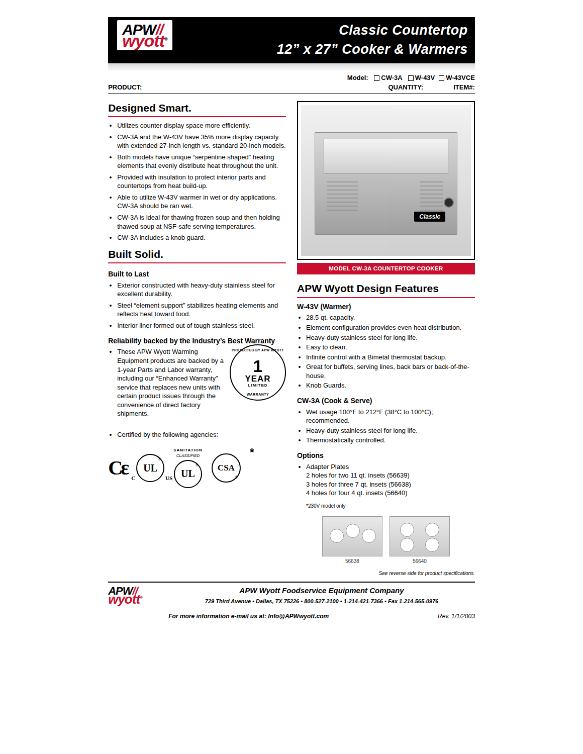APW//
wyott®
Classic Countertop
12” x 27” Cooker & Warmers
Model: CW-3A W-43V W-43VCE
PRODUCT: QUANTITY: ITEM#:
Designed Smart.
Utilizes counter display space more efficiently.
CW-3A and the W-43V have 35% more display capacity with extended 27-inch length vs. standard 20-inch models.
Both models have unique “serpentine shaped” heating elements that evenly distribute heat throughout the unit.
Provided with insulation to protect interior parts and countertops from heat build-up.
Able to utilize W-43V warmer in wet or dry applications. CW-3A should be ran wet.
CW-3A is ideal for thawing frozen soup and then holding thawed soup at NSF-safe serving temperatures.
CW-3A includes a knob guard.
Built Solid.
Built to Last
Exterior constructed with heavy-duty stainless steel for excellent durability.
Steel “element support” stabilizes heating elements and reflects heat toward food.
Interior liner formed out of tough stainless steel.
Reliability backed by the Industry’s Best Warranty
PROTECTED BY APW WYOTT
1
YEAR
LIMITED
WARRANTY
These APW Wyott Warming Equipment products are backed by a 1-year Parts and Labor warranty, including our “Enhanced Warranty” service that replaces new units with certain product issues through the convenience of direct factory shipments.
Certified by the following agencies:
Cε
® UL C US
SANITATION
CLASSIFIED
® UL
CSA ®
*
Classic
MODEL CW-3A COUNTERTOP COOKER
APW Wyott Design Features
W-43V (Warmer)
28.5 qt. capacity.
Element configuration provides even heat distribution.
Heavy-duty stainless steel for long life.
Easy to clean.
Infinite control with a Bimetal thermostat backup.
Great for buffets, serving lines, back bars or back-of-the-house.
Knob Guards.
CW-3A (Cook & Serve)
Wet usage 100°F to 212°F (38°C to 100°C); recommended.
Heavy-duty stainless steel for long life.
Thermostatically controlled.
Options
Adapter Plates
2 holes for two 11 qt. insets (56639)
3 holes for three 7 qt. insets (56638)
4 holes for four 4 qt. insets (56640)
*230V model only
56638
56640
See reverse side for product specifications.
APW//
wyott®
APW Wyott Foodservice Equipment Company
729 Third Avenue • Dallas, TX 75226 • 800-527-2100 • 1-214-421-7366 • Fax 1-214-565-0976
For more information e-mail us at: Info@APWwyott.com Rev. 1/1/2003